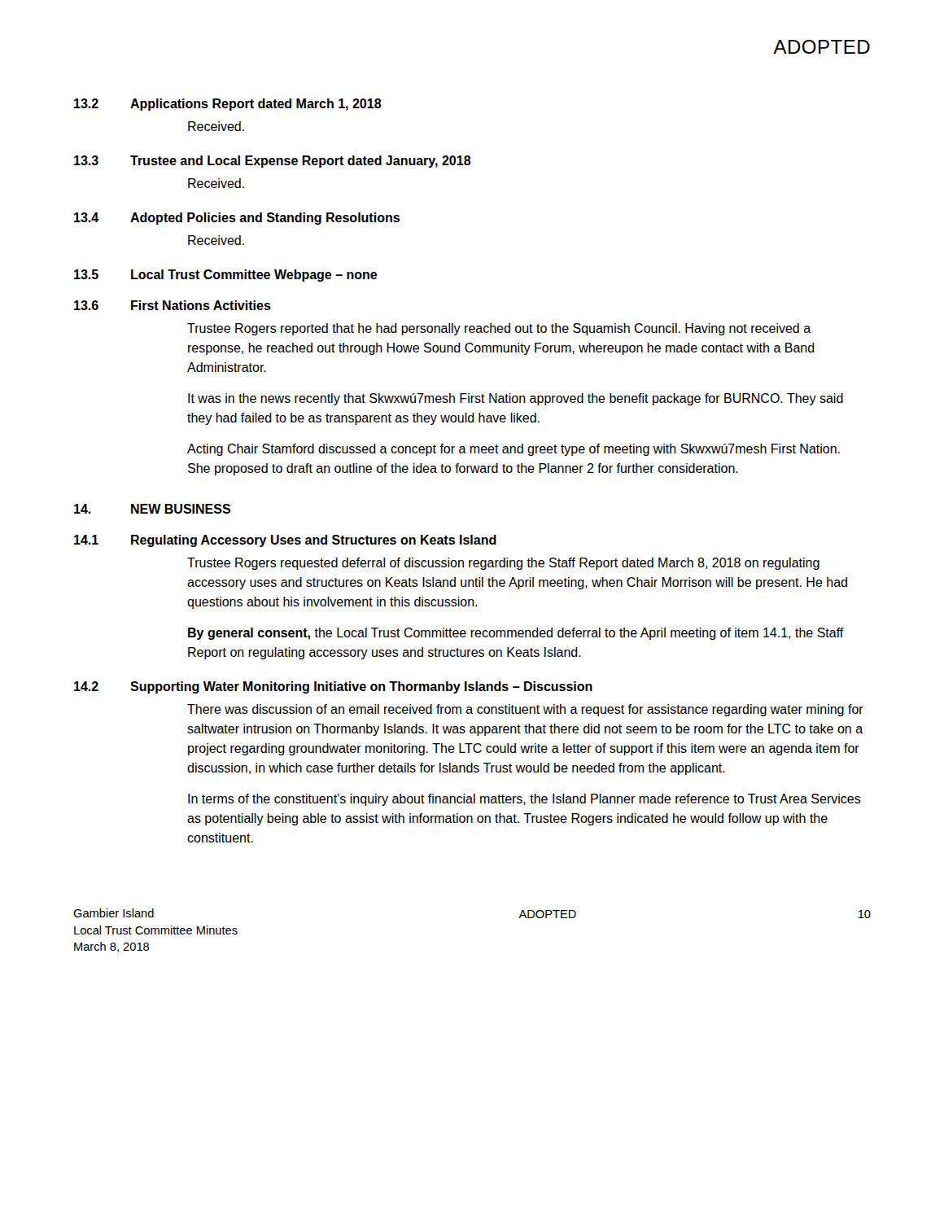ADOPTED
13.2
Applications Report dated March 1, 2018
Received.
13.3
Trustee and Local Expense Report dated January, 2018
Received.
13.4
Adopted Policies and Standing Resolutions
Received.
13.5
Local Trust Committee Webpage – none
13.6
First Nations Activities
Trustee Rogers reported that he had personally reached out to the Squamish Council. Having not received a response, he reached out through Howe Sound Community Forum, whereupon he made contact with a Band Administrator.
It was in the news recently that Skwxwú7mesh First Nation approved the benefit package for BURNCO. They said they had failed to be as transparent as they would have liked.
Acting Chair Stamford discussed a concept for a meet and greet type of meeting with Skwxwú7mesh First Nation. She proposed to draft an outline of the idea to forward to the Planner 2 for further consideration.
14.
NEW BUSINESS
14.1
Regulating Accessory Uses and Structures on Keats Island
Trustee Rogers requested deferral of discussion regarding the Staff Report dated March 8, 2018 on regulating accessory uses and structures on Keats Island until the April meeting, when Chair Morrison will be present. He had questions about his involvement in this discussion.
By general consent, the Local Trust Committee recommended deferral to the April meeting of item 14.1, the Staff Report on regulating accessory uses and structures on Keats Island.
14.2
Supporting Water Monitoring Initiative on Thormanby Islands – Discussion
There was discussion of an email received from a constituent with a request for assistance regarding water mining for saltwater intrusion on Thormanby Islands. It was apparent that there did not seem to be room for the LTC to take on a project regarding groundwater monitoring. The LTC could write a letter of support if this item were an agenda item for discussion, in which case further details for Islands Trust would be needed from the applicant.
In terms of the constituent’s inquiry about financial matters, the Island Planner made reference to Trust Area Services as potentially being able to assist with information on that. Trustee Rogers indicated he would follow up with the constituent.
Gambier Island
Local Trust Committee Minutes
March 8, 2018
ADOPTED
10